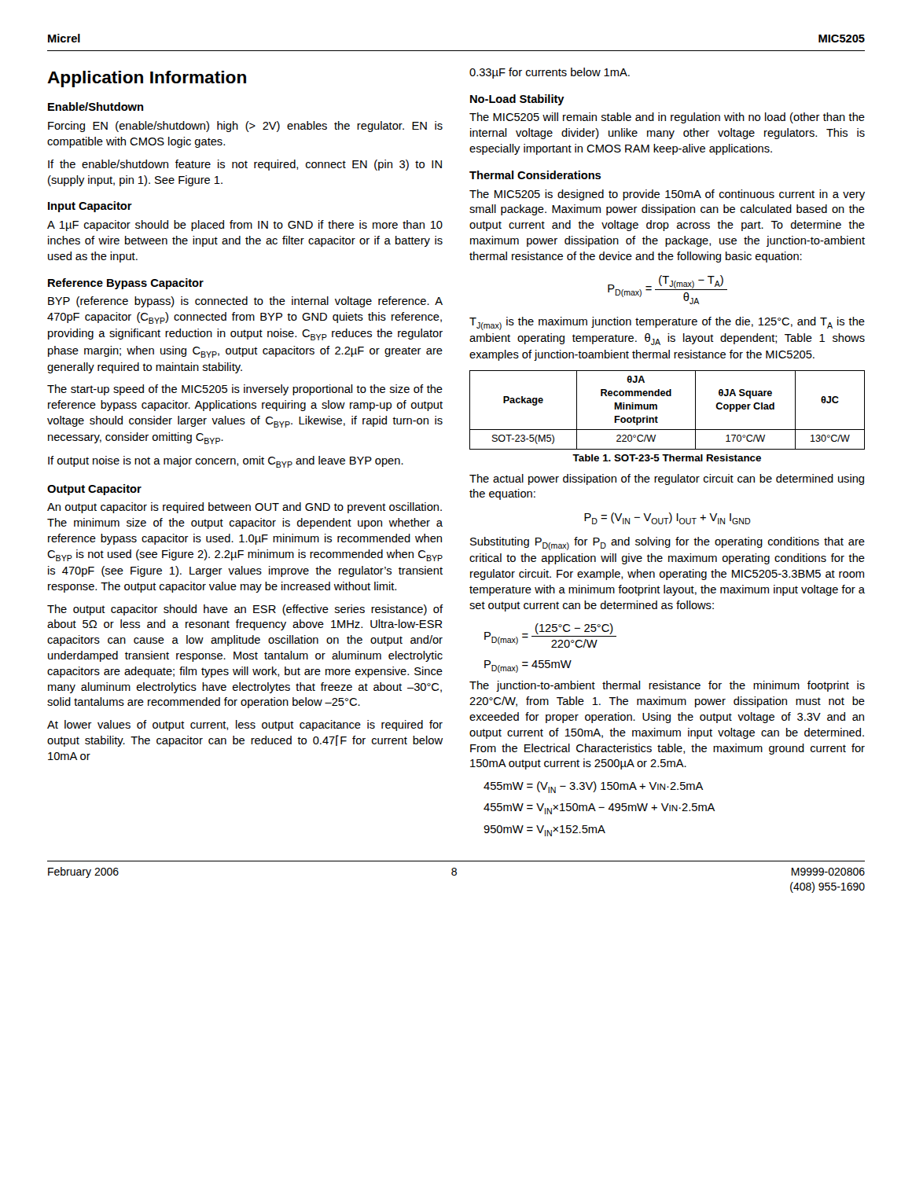Micrel MIC5205
Application Information
Enable/Shutdown
Forcing EN (enable/shutdown) high (> 2V) enables the regulator. EN is compatible with CMOS logic gates.
If the enable/shutdown feature is not required, connect EN (pin 3) to IN (supply input, pin 1). See Figure 1.
Input Capacitor
A 1µF capacitor should be placed from IN to GND if there is more than 10 inches of wire between the input and the ac filter capacitor or if a battery is used as the input.
Reference Bypass Capacitor
BYP (reference bypass) is connected to the internal voltage reference. A 470pF capacitor (CBYP) connected from BYP to GND quiets this reference, providing a significant reduction in output noise. CBYP reduces the regulator phase margin; when using CBYP, output capacitors of 2.2µF or greater are generally required to maintain stability.
The start-up speed of the MIC5205 is inversely proportional to the size of the reference bypass capacitor. Applications requiring a slow ramp-up of output voltage should consider larger values of CBYP. Likewise, if rapid turn-on is necessary, consider omitting CBYP.
If output noise is not a major concern, omit CBYP and leave BYP open.
Output Capacitor
An output capacitor is required between OUT and GND to prevent oscillation. The minimum size of the output capacitor is dependent upon whether a reference bypass capacitor is used. 1.0µF minimum is recommended when CBYP is not used (see Figure 2). 2.2µF minimum is recommended when CBYP is 470pF (see Figure 1). Larger values improve the regulator’s transient response. The output capacitor value may be increased without limit.
The output capacitor should have an ESR (effective series resistance) of about 5Ω or less and a resonant frequency above 1MHz. Ultra-low-ESR capacitors can cause a low amplitude oscillation on the output and/or underdamped transient response. Most tantalum or aluminum electrolytic capacitors are adequate; film types will work, but are more expensive. Since many aluminum electrolytics have electrolytes that freeze at about –30°C, solid tantalums are recommended for operation below –25°C.
At lower values of output current, less output capacitance is required for output stability. The capacitor can be reduced to 0.47⌈F for current below 10mA or
0.33µF for currents below 1mA.
No-Load Stability
The MIC5205 will remain stable and in regulation with no load (other than the internal voltage divider) unlike many other voltage regulators. This is especially important in CMOS RAM keep-alive applications.
Thermal Considerations
The MIC5205 is designed to provide 150mA of continuous current in a very small package. Maximum power dissipation can be calculated based on the output current and the voltage drop across the part. To determine the maximum power dissipation of the package, use the junction-to-ambient thermal resistance of the device and the following basic equation:
PD(max) = (TJ(max) − TA) θJA
TJ(max) is the maximum junction temperature of the die, 125°C, and TA is the ambient operating temperature. θJA is layout dependent; Table 1 shows examples of junction-toambient thermal resistance for the MIC5205.
| Package | θJA Recommended Minimum Footprint | θJA Square Copper Clad | θJC |
| --- | --- | --- | --- |
| SOT-23-5(M5) | 220°C/W | 170°C/W | 130°C/W |
Table 1. SOT-23-5 Thermal Resistance
The actual power dissipation of the regulator circuit can be determined using the equation:
PD = (VIN − VOUT) IOUT + VIN IGND
Substituting PD(max) for PD and solving for the operating conditions that are critical to the application will give the maximum operating conditions for the regulator circuit. For example, when operating the MIC5205-3.3BM5 at room temperature with a minimum footprint layout, the maximum input voltage for a set output current can be determined as follows:
PD(max) = (125°C − 25°C) 220°C/W
PD(max) = 455mW
The junction-to-ambient thermal resistance for the minimum footprint is 220°C/W, from Table 1. The maximum power dissipation must not be exceeded for proper operation. Using the output voltage of 3.3V and an output current of 150mA, the maximum input voltage can be determined. From the Electrical Characteristics table, the maximum ground current for 150mA output current is 2500µA or 2.5mA.
455mW = (VIN − 3.3V) 150mA + VIN·2.5mA
455mW = VIN×150mA − 495mW + VIN·2.5mA
950mW = VIN×152.5mA
February 2006 8 M9999-020806
(408) 955-1690